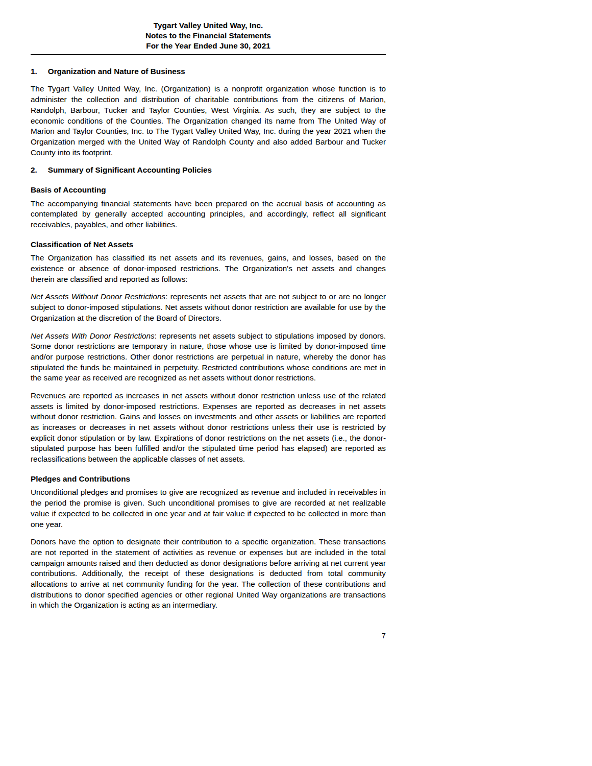Tygart Valley United Way, Inc.
Notes to the Financial Statements
For the Year Ended June 30, 2021
1. Organization and Nature of Business
The Tygart Valley United Way, Inc. (Organization) is a nonprofit organization whose function is to administer the collection and distribution of charitable contributions from the citizens of Marion, Randolph, Barbour, Tucker and Taylor Counties, West Virginia. As such, they are subject to the economic conditions of the Counties. The Organization changed its name from The United Way of Marion and Taylor Counties, Inc. to The Tygart Valley United Way, Inc. during the year 2021 when the Organization merged with the United Way of Randolph County and also added Barbour and Tucker County into its footprint.
2. Summary of Significant Accounting Policies
Basis of Accounting
The accompanying financial statements have been prepared on the accrual basis of accounting as contemplated by generally accepted accounting principles, and accordingly, reflect all significant receivables, payables, and other liabilities.
Classification of Net Assets
The Organization has classified its net assets and its revenues, gains, and losses, based on the existence or absence of donor-imposed restrictions. The Organization's net assets and changes therein are classified and reported as follows:
Net Assets Without Donor Restrictions: represents net assets that are not subject to or are no longer subject to donor-imposed stipulations. Net assets without donor restriction are available for use by the Organization at the discretion of the Board of Directors.
Net Assets With Donor Restrictions: represents net assets subject to stipulations imposed by donors. Some donor restrictions are temporary in nature, those whose use is limited by donor-imposed time and/or purpose restrictions. Other donor restrictions are perpetual in nature, whereby the donor has stipulated the funds be maintained in perpetuity. Restricted contributions whose conditions are met in the same year as received are recognized as net assets without donor restrictions.
Revenues are reported as increases in net assets without donor restriction unless use of the related assets is limited by donor-imposed restrictions. Expenses are reported as decreases in net assets without donor restriction. Gains and losses on investments and other assets or liabilities are reported as increases or decreases in net assets without donor restrictions unless their use is restricted by explicit donor stipulation or by law. Expirations of donor restrictions on the net assets (i.e., the donor-stipulated purpose has been fulfilled and/or the stipulated time period has elapsed) are reported as reclassifications between the applicable classes of net assets.
Pledges and Contributions
Unconditional pledges and promises to give are recognized as revenue and included in receivables in the period the promise is given. Such unconditional promises to give are recorded at net realizable value if expected to be collected in one year and at fair value if expected to be collected in more than one year.
Donors have the option to designate their contribution to a specific organization. These transactions are not reported in the statement of activities as revenue or expenses but are included in the total campaign amounts raised and then deducted as donor designations before arriving at net current year contributions. Additionally, the receipt of these designations is deducted from total community allocations to arrive at net community funding for the year. The collection of these contributions and distributions to donor specified agencies or other regional United Way organizations are transactions in which the Organization is acting as an intermediary.
7